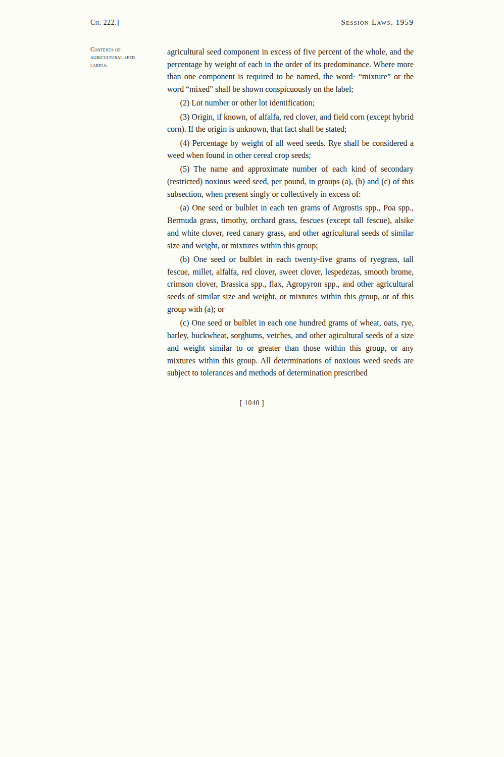Ch. 222.] Session Laws, 1959
Contents of agricultural seed labels.
agricultural seed component in excess of five percent of the whole, and the percentage by weight of each in the order of its predominance. Where more than one component is required to be named, the word· “mixture” or the word “mixed” shall be shown conspicuously on the label;
(2) Lot number or other lot identification;
(3) Origin, if known, of alfalfa, red clover, and field corn (except hybrid corn). If the origin is unknown, that fact shall be stated;
(4) Percentage by weight of all weed seeds. Rye shall be considered a weed when found in other cereal crop seeds;
(5) The name and approximate number of each kind of secondary (restricted) noxious weed seed, per pound, in groups (a), (b) and (c) of this subsection, when present singly or collectively in excess of:
(a) One seed or bulblet in each ten grams of Argrostis spp., Poa spp., Bermuda grass, timothy, orchard grass, fescues (except tall fescue), alsike and white clover, reed canary grass, and other agricultural seeds of similar size and weight, or mixtures within this group;
(b) One seed or bulblet in each twenty-five grams of ryegrass, tall fescue, millet, alfalfa, red clover, sweet clover, lespedezas, smooth brome, crimson clover, Brassica spp., flax, Agropyron spp., and other agricultural seeds of similar size and weight, or mixtures within this group, or of this group with (a); or
(c) One seed or bulblet in each one hundred grams of wheat, oats, rye, barley, buckwheat, sorghums, vetches, and other agicultural seeds of a size and weight similar to or greater than those within this group, or any mixtures within this group. All determinations of noxious weed seeds are subject to tolerances and methods of determination prescribed
[ 1040 ]